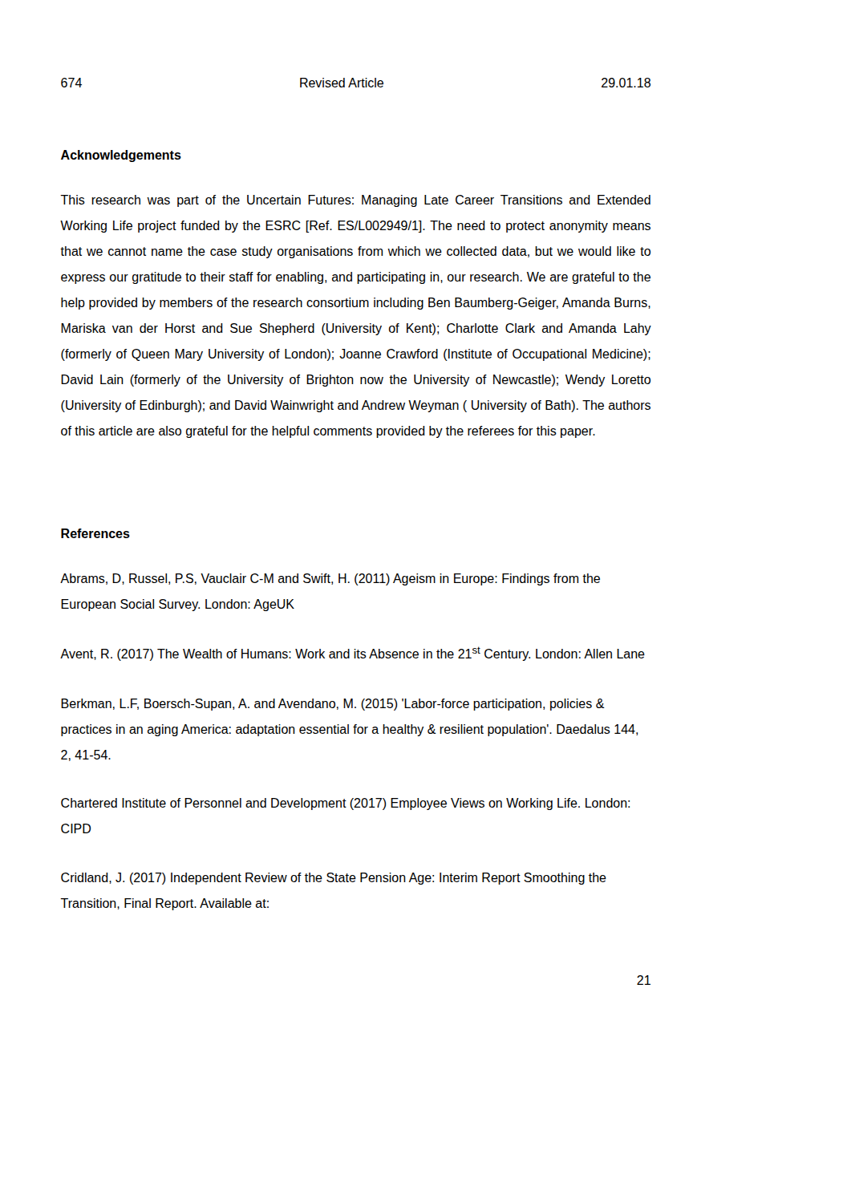674 Revised Article 29.01.18
Acknowledgements
This research was part of the Uncertain Futures: Managing Late Career Transitions and Extended Working Life project funded by the ESRC [Ref. ES/L002949/1]. The need to protect anonymity means that we cannot name the case study organisations from which we collected data, but we would like to express our gratitude to their staff for enabling, and participating in, our research. We are grateful to the help provided by members of the research consortium including Ben Baumberg-Geiger, Amanda Burns, Mariska van der Horst and Sue Shepherd (University of Kent); Charlotte Clark and Amanda Lahy (formerly of Queen Mary University of London); Joanne Crawford (Institute of Occupational Medicine); David Lain (formerly of the University of Brighton now the University of Newcastle); Wendy Loretto (University of Edinburgh); and David Wainwright and Andrew Weyman ( University of Bath). The authors of this article are also grateful for the helpful comments provided by the referees for this paper.
References
Abrams, D, Russel, P.S, Vauclair C-M and Swift, H. (2011) Ageism in Europe: Findings from the European Social Survey. London: AgeUK
Avent, R. (2017) The Wealth of Humans: Work and its Absence in the 21st Century. London: Allen Lane
Berkman, L.F, Boersch-Supan, A. and Avendano, M. (2015) 'Labor-force participation, policies & practices in an aging America: adaptation essential for a healthy & resilient population'. Daedalus 144, 2, 41-54.
Chartered Institute of Personnel and Development (2017) Employee Views on Working Life. London: CIPD
Cridland, J. (2017) Independent Review of the State Pension Age: Interim Report Smoothing the Transition, Final Report. Available at:
21